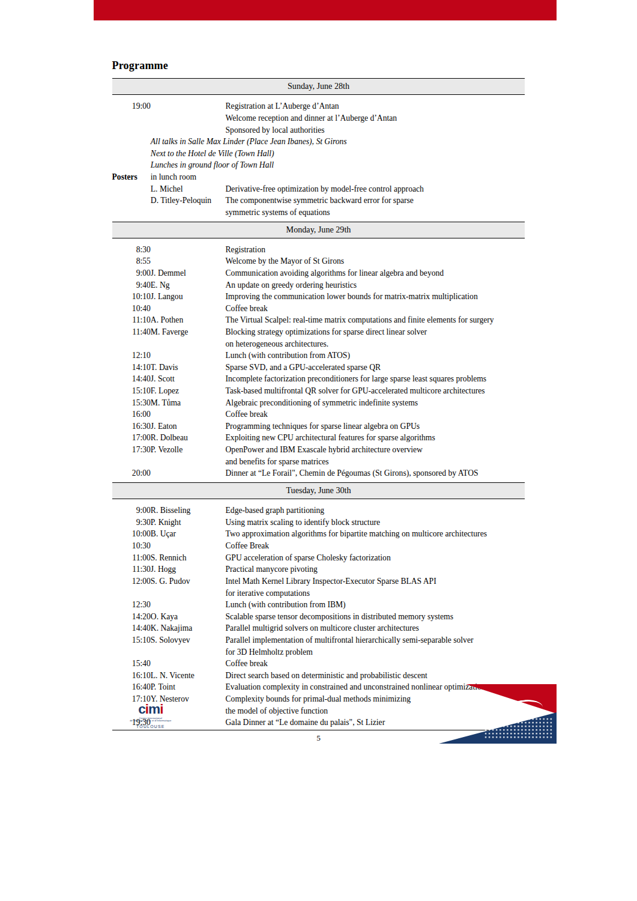Programme
| Sunday, June 28th |
| 19:00 | | Registration at L’Auberge d’Antan |
| | | Welcome reception and dinner at l’Auberge d’Antan |
| | | Sponsored by local authorities |
| | All talks in Salle Max Linder (Place Jean Ibanes), St Girons |
| | Next to the Hotel de Ville (Town Hall) |
| | Lunches in ground floor of Town Hall |
| Posters | in lunch room | |
| | L. Michel | Derivative-free optimization by model-free control approach |
| | D. Titley-Peloquin | The componentwise symmetric backward error for sparse |
| | | symmetric systems of equations |
| Monday, June 29th |
| 8:30 | | Registration |
| 8:55 | | Welcome by the Mayor of St Girons |
| 9:00 | J. Demmel | Communication avoiding algorithms for linear algebra and beyond |
| 9:40 | E. Ng | An update on greedy ordering heuristics |
| 10:10 | J. Langou | Improving the communication lower bounds for matrix-matrix multiplication |
| 10:40 | | Coffee break |
| 11:10 | A. Pothen | The Virtual Scalpel: real-time matrix computations and finite elements for surgery |
| 11:40 | M. Faverge | Blocking strategy optimizations for sparse direct linear solver |
| | | on heterogeneous architectures. |
| 12:10 | | Lunch (with contribution from ATOS) |
| 14:10 | T. Davis | Sparse SVD, and a GPU-accelerated sparse QR |
| 14:40 | J. Scott | Incomplete factorization preconditioners for large sparse least squares problems |
| 15:10 | F. Lopez | Task-based multifrontal QR solver for GPU-accelerated multicore architectures |
| 15:30 | M. Tůma | Algebraic preconditioning of symmetric indefinite systems |
| 16:00 | | Coffee break |
| 16:30 | J. Eaton | Programming techniques for sparse linear algebra on GPUs |
| 17:00 | R. Dolbeau | Exploiting new CPU architectural features for sparse algorithms |
| 17:30 | P. Vezolle | OpenPower and IBM Exascale hybrid architecture overview |
| | | and benefits for sparse matrices |
| 20:00 | | Dinner at “Le Forail", Chemin de Pégoumas (St Girons), sponsored by ATOS |
| Tuesday, June 30th |
| 9:00 | R. Bisseling | Edge-based graph partitioning |
| 9:30 | P. Knight | Using matrix scaling to identify block structure |
| 10:00 | B. Uçar | Two approximation algorithms for bipartite matching on multicore architectures |
| 10:30 | | Coffee Break |
| 11:00 | S. Rennich | GPU acceleration of sparse Cholesky factorization |
| 11:30 | J. Hogg | Practical manycore pivoting |
| 12:00 | S. G. Pudov | Intel Math Kernel Library Inspector-Executor Sparse BLAS API |
| | | for iterative computations |
| 12:30 | | Lunch (with contribution from IBM) |
| 14:20 | O. Kaya | Scalable sparse tensor decompositions in distributed memory systems |
| 14:40 | K. Nakajima | Parallel multigrid solvers on multicore cluster architectures |
| 15:10 | S. Solovyev | Parallel implementation of multifrontal hierarchically semi-separable solver |
| | | for 3D Helmholtz problem |
| 15:40 | | Coffee break |
| 16:10 | L. N. Vicente | Direct search based on deterministic and probabilistic descent |
| 16:40 | P. Toint | Evaluation complexity in constrained and unconstrained nonlinear optimization |
| 17:10 | Y. Nesterov | Complexity bounds for primal-dual methods minimizing |
| | | the model of objective function |
| 19:30 | | Gala Dinner at “Le domaine du palais", St Lizier |
5
cimi
Centre International
de Mathématiques et d’Informatique
TOULOUSE